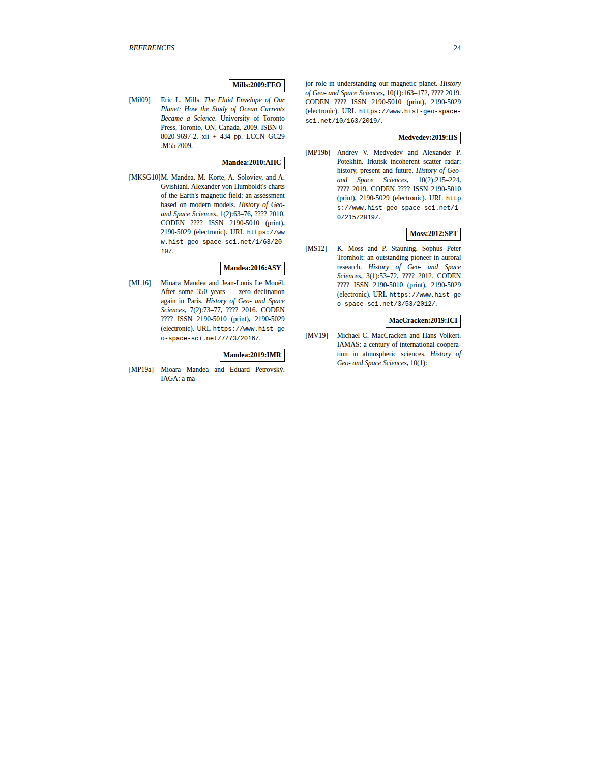REFERENCES 24
Mills:2009:FEO
[Mil09]
Eric L. Mills. The Fluid Envelope of Our Planet: How the Study of Ocean Currents Became a Science. University of Toronto Press, Toronto, ON, Canada, 2009. ISBN 0-8020-9697-2. xii + 434 pp. LCCN GC29 .M55 2009.
Mandea:2010:AHC
[MKSG10]
M. Mandea, M. Korte, A. Soloviev, and A. Gvishiani. Alexander von Humboldt's charts of the Earth's magnetic field: an assessment based on modern models. History of Geo- and Space Sciences, 1(2):63–76, ???? 2010. CODEN ???? ISSN 2190-5010 (print), 2190-5029 (electronic). URL https://www.hist-geo-space-sci.net/1/63/2010/.
Mandea:2016:ASY
[ML16]
Mioara Mandea and Jean-Louis Le Mouël. After some 350 years — zero declination again in Paris. History of Geo- and Space Sciences, 7(2):73–77, ???? 2016. CODEN ???? ISSN 2190-5010 (print), 2190-5029 (electronic). URL https://www.hist-geo-space-sci.net/7/73/2016/.
Mandea:2019:IMR
[MP19a]
Mioara Mandea and Eduard Petrovský. IAGA: a ma-
jor role in understanding our magnetic planet. History of Geo- and Space Sciences, 10(1):163–172, ???? 2019. CODEN ???? ISSN 2190-5010 (print), 2190-5029 (electronic). URL https://www.hist-geo-space-sci.net/10/163/2019/.
Medvedev:2019:IIS
[MP19b]
Andrey V. Medvedev and Alexander P. Potekhin. Irkutsk incoherent scatter radar: history, present and future. History of Geo- and Space Sciences, 10(2):215–224, ???? 2019. CODEN ???? ISSN 2190-5010 (print), 2190-5029 (electronic). URL https://www.hist-geo-space-sci.net/10/215/2019/.
Moss:2012:SPT
[MS12]
K. Moss and P. Stauning. Sophus Peter Tromholt: an outstanding pioneer in auroral research. History of Geo- and Space Sciences, 3(1):53–72, ???? 2012. CODEN ???? ISSN 2190-5010 (print), 2190-5029 (electronic). URL https://www.hist-geo-space-sci.net/3/53/2012/.
MacCracken:2019:ICI
[MV19]
Michael C. MacCracken and Hans Volkert. IAMAS: a century of international cooperation in atmospheric sciences. History of Geo- and Space Sciences, 10(1):